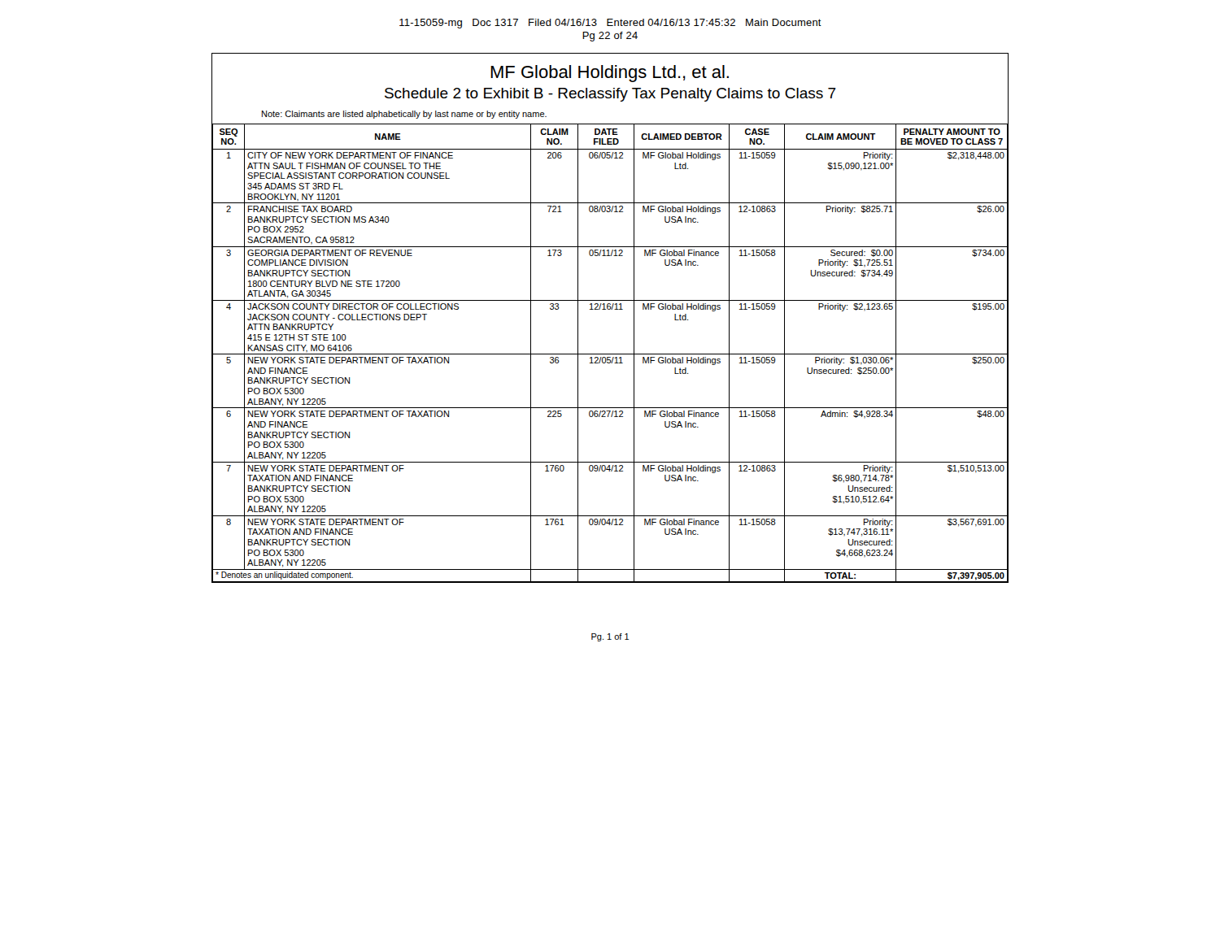11-15059-mg Doc 1317 Filed 04/16/13 Entered 04/16/13 17:45:32 Main Document
Pg 22 of 24
MF Global Holdings Ltd., et al.
Schedule 2 to Exhibit B - Reclassify Tax Penalty Claims to Class 7
Note: Claimants are listed alphabetically by last name or by entity name.
| SEQ NO. | NAME | CLAIM NO. | DATE FILED | CLAIMED DEBTOR | CASE NO. | CLAIM AMOUNT | PENALTY AMOUNT TO BE MOVED TO CLASS 7 |
| --- | --- | --- | --- | --- | --- | --- | --- |
| 1 | CITY OF NEW YORK DEPARTMENT OF FINANCE ATTN SAUL T FISHMAN OF COUNSEL TO THE SPECIAL ASSISTANT CORPORATION COUNSEL 345 ADAMS ST 3RD FL BROOKLYN, NY 11201 | 206 | 06/05/12 | MF Global Holdings Ltd. | 11-15059 | Priority: $15,090,121.00* | $2,318,448.00 |
| 2 | FRANCHISE TAX BOARD BANKRUPTCY SECTION MS A340 PO BOX 2952 SACRAMENTO, CA 95812 | 721 | 08/03/12 | MF Global Holdings USA Inc. | 12-10863 | Priority: $825.71 | $26.00 |
| 3 | GEORGIA DEPARTMENT OF REVENUE COMPLIANCE DIVISION BANKRUPTCY SECTION 1800 CENTURY BLVD NE STE 17200 ATLANTA, GA 30345 | 173 | 05/11/12 | MF Global Finance USA Inc. | 11-15058 | Secured: $0.00 Priority: $1,725.51 Unsecured: $734.49 | $734.00 |
| 4 | JACKSON COUNTY DIRECTOR OF COLLECTIONS JACKSON COUNTY - COLLECTIONS DEPT ATTN BANKRUPTCY 415 E 12TH ST STE 100 KANSAS CITY, MO 64106 | 33 | 12/16/11 | MF Global Holdings Ltd. | 11-15059 | Priority: $2,123.65 | $195.00 |
| 5 | NEW YORK STATE DEPARTMENT OF TAXATION AND FINANCE BANKRUPTCY SECTION PO BOX 5300 ALBANY, NY 12205 | 36 | 12/05/11 | MF Global Holdings Ltd. | 11-15059 | Priority: $1,030.06* Unsecured: $250.00* | $250.00 |
| 6 | NEW YORK STATE DEPARTMENT OF TAXATION AND FINANCE BANKRUPTCY SECTION PO BOX 5300 ALBANY, NY 12205 | 225 | 06/27/12 | MF Global Finance USA Inc. | 11-15058 | Admin: $4,928.34 | $48.00 |
| 7 | NEW YORK STATE DEPARTMENT OF TAXATION AND FINANCE BANKRUPTCY SECTION PO BOX 5300 ALBANY, NY 12205 | 1760 | 09/04/12 | MF Global Holdings USA Inc. | 12-10863 | Priority: $6,980,714.78* Unsecured: $1,510,512.64* | $1,510,513.00 |
| 8 | NEW YORK STATE DEPARTMENT OF TAXATION AND FINANCE BANKRUPTCY SECTION PO BOX 5300 ALBANY, NY 12205 | 1761 | 09/04/12 | MF Global Finance USA Inc. | 11-15058 | Priority: $13,747,316.11* Unsecured: $4,668,623.24 | $3,567,691.00 |
| * Denotes an unliquidated component. | | | | | TOTAL: | $7,397,905.00 |
Pg. 1 of 1